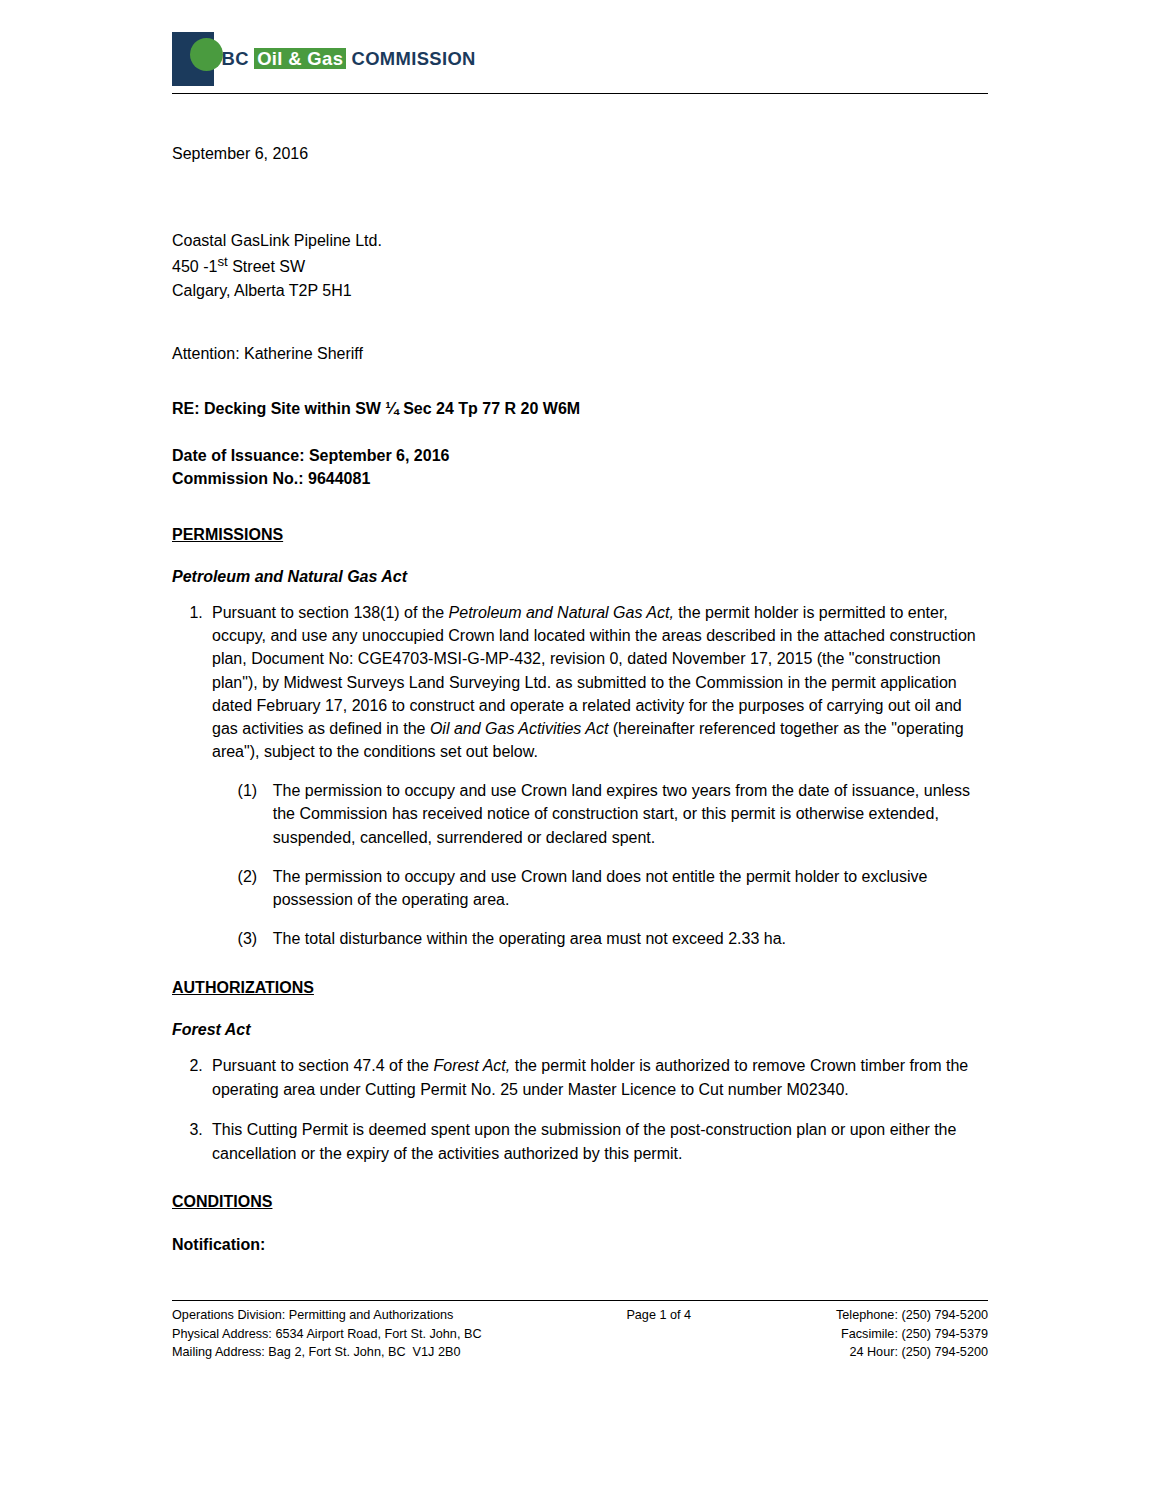BC Oil & Gas COMMISSION
September 6, 2016
Coastal GasLink Pipeline Ltd.
450 -1st Street SW
Calgary, Alberta T2P 5H1
Attention: Katherine Sheriff
RE: Decking Site within SW ¼ Sec 24 Tp 77 R 20 W6M
Date of Issuance: September 6, 2016
Commission No.: 9644081
PERMISSIONS
Petroleum and Natural Gas Act
Pursuant to section 138(1) of the Petroleum and Natural Gas Act, the permit holder is permitted to enter, occupy, and use any unoccupied Crown land located within the areas described in the attached construction plan, Document No: CGE4703-MSI-G-MP-432, revision 0, dated November 17, 2015 (the "construction plan"), by Midwest Surveys Land Surveying Ltd. as submitted to the Commission in the permit application dated February 17, 2016 to construct and operate a related activity for the purposes of carrying out oil and gas activities as defined in the Oil and Gas Activities Act (hereinafter referenced together as the "operating area"), subject to the conditions set out below.
The permission to occupy and use Crown land expires two years from the date of issuance, unless the Commission has received notice of construction start, or this permit is otherwise extended, suspended, cancelled, surrendered or declared spent.
The permission to occupy and use Crown land does not entitle the permit holder to exclusive possession of the operating area.
The total disturbance within the operating area must not exceed 2.33 ha.
AUTHORIZATIONS
Forest Act
Pursuant to section 47.4 of the Forest Act, the permit holder is authorized to remove Crown timber from the operating area under Cutting Permit No. 25 under Master Licence to Cut number M02340.
This Cutting Permit is deemed spent upon the submission of the post-construction plan or upon either the cancellation or the expiry of the activities authorized by this permit.
CONDITIONS
Notification:
Operations Division: Permitting and Authorizations
Physical Address: 6534 Airport Road, Fort St. John, BC
Mailing Address: Bag 2, Fort St. John, BC V1J 2B0
Page 1 of 4
Telephone: (250) 794-5200
Facsimile: (250) 794-5379
24 Hour: (250) 794-5200